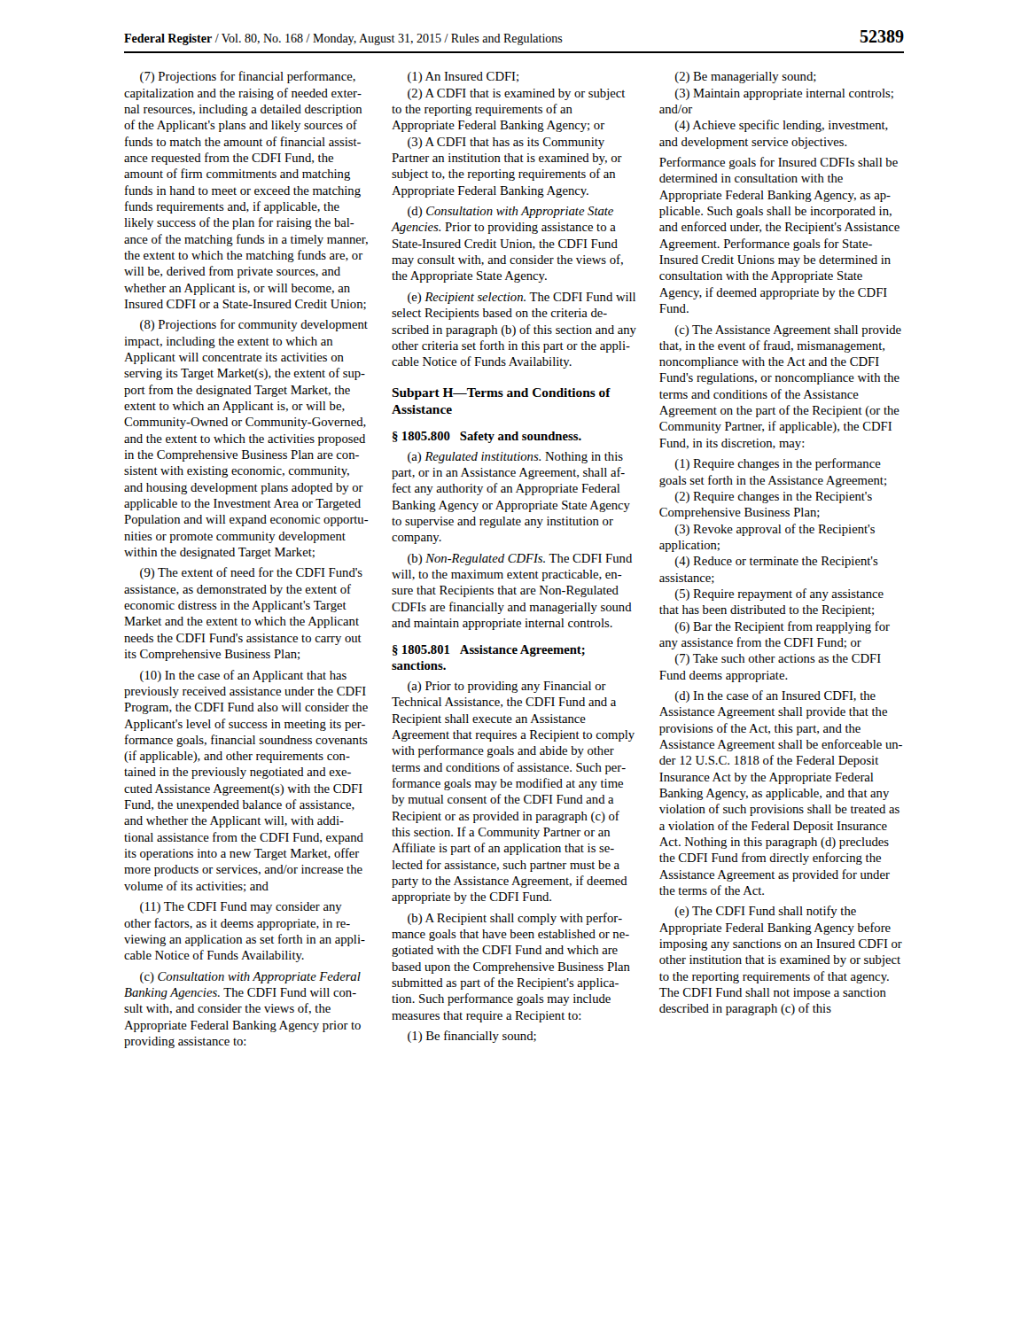Federal Register / Vol. 80, No. 168 / Monday, August 31, 2015 / Rules and Regulations
52389
(7) Projections for financial performance, capitalization and the raising of needed external resources, including a detailed description of the Applicant's plans and likely sources of funds to match the amount of financial assistance requested from the CDFI Fund, the amount of firm commitments and matching funds in hand to meet or exceed the matching funds requirements and, if applicable, the likely success of the plan for raising the balance of the matching funds in a timely manner, the extent to which the matching funds are, or will be, derived from private sources, and whether an Applicant is, or will become, an Insured CDFI or a State-Insured Credit Union;
(8) Projections for community development impact, including the extent to which an Applicant will concentrate its activities on serving its Target Market(s), the extent of support from the designated Target Market, the extent to which an Applicant is, or will be, Community-Owned or Community-Governed, and the extent to which the activities proposed in the Comprehensive Business Plan are consistent with existing economic, community, and housing development plans adopted by or applicable to the Investment Area or Targeted Population and will expand economic opportunities or promote community development within the designated Target Market;
(9) The extent of need for the CDFI Fund's assistance, as demonstrated by the extent of economic distress in the Applicant's Target Market and the extent to which the Applicant needs the CDFI Fund's assistance to carry out its Comprehensive Business Plan;
(10) In the case of an Applicant that has previously received assistance under the CDFI Program, the CDFI Fund also will consider the Applicant's level of success in meeting its performance goals, financial soundness covenants (if applicable), and other requirements contained in the previously negotiated and executed Assistance Agreement(s) with the CDFI Fund, the unexpended balance of assistance, and whether the Applicant will, with additional assistance from the CDFI Fund, expand its operations into a new Target Market, offer more products or services, and/or increase the volume of its activities; and
(11) The CDFI Fund may consider any other factors, as it deems appropriate, in reviewing an application as set forth in an applicable Notice of Funds Availability.
(c) Consultation with Appropriate Federal Banking Agencies. The CDFI Fund will consult with, and consider the views of, the Appropriate Federal Banking Agency prior to providing assistance to:
(1) An Insured CDFI;
(2) A CDFI that is examined by or subject to the reporting requirements of an Appropriate Federal Banking Agency; or
(3) A CDFI that has as its Community Partner an institution that is examined by, or subject to, the reporting requirements of an Appropriate Federal Banking Agency.
(d) Consultation with Appropriate State Agencies. Prior to providing assistance to a State-Insured Credit Union, the CDFI Fund may consult with, and consider the views of, the Appropriate State Agency.
(e) Recipient selection. The CDFI Fund will select Recipients based on the criteria described in paragraph (b) of this section and any other criteria set forth in this part or the applicable Notice of Funds Availability.
Subpart H—Terms and Conditions of Assistance
§ 1805.800 Safety and soundness.
(a) Regulated institutions. Nothing in this part, or in an Assistance Agreement, shall affect any authority of an Appropriate Federal Banking Agency or Appropriate State Agency to supervise and regulate any institution or company.
(b) Non-Regulated CDFIs. The CDFI Fund will, to the maximum extent practicable, ensure that Recipients that are Non-Regulated CDFIs are financially and managerially sound and maintain appropriate internal controls.
§ 1805.801 Assistance Agreement; sanctions.
(a) Prior to providing any Financial or Technical Assistance, the CDFI Fund and a Recipient shall execute an Assistance Agreement that requires a Recipient to comply with performance goals and abide by other terms and conditions of assistance. Such performance goals may be modified at any time by mutual consent of the CDFI Fund and a Recipient or as provided in paragraph (c) of this section. If a Community Partner or an Affiliate is part of an application that is selected for assistance, such partner must be a party to the Assistance Agreement, if deemed appropriate by the CDFI Fund.
(b) A Recipient shall comply with performance goals that have been established or negotiated with the CDFI Fund and which are based upon the Comprehensive Business Plan submitted as part of the Recipient's application. Such performance goals may include measures that require a Recipient to:
(1) Be financially sound;
(2) Be managerially sound;
(3) Maintain appropriate internal controls; and/or
(4) Achieve specific lending, investment, and development service objectives.
Performance goals for Insured CDFIs shall be determined in consultation with the Appropriate Federal Banking Agency, as applicable. Such goals shall be incorporated in, and enforced under, the Recipient's Assistance Agreement. Performance goals for State-Insured Credit Unions may be determined in consultation with the Appropriate State Agency, if deemed appropriate by the CDFI Fund.
(c) The Assistance Agreement shall provide that, in the event of fraud, mismanagement, noncompliance with the Act and the CDFI Fund's regulations, or noncompliance with the terms and conditions of the Assistance Agreement on the part of the Recipient (or the Community Partner, if applicable), the CDFI Fund, in its discretion, may:
(1) Require changes in the performance goals set forth in the Assistance Agreement;
(2) Require changes in the Recipient's Comprehensive Business Plan;
(3) Revoke approval of the Recipient's application;
(4) Reduce or terminate the Recipient's assistance;
(5) Require repayment of any assistance that has been distributed to the Recipient;
(6) Bar the Recipient from reapplying for any assistance from the CDFI Fund; or
(7) Take such other actions as the CDFI Fund deems appropriate.
(d) In the case of an Insured CDFI, the Assistance Agreement shall provide that the provisions of the Act, this part, and the Assistance Agreement shall be enforceable under 12 U.S.C. 1818 of the Federal Deposit Insurance Act by the Appropriate Federal Banking Agency, as applicable, and that any violation of such provisions shall be treated as a violation of the Federal Deposit Insurance Act. Nothing in this paragraph (d) precludes the CDFI Fund from directly enforcing the Assistance Agreement as provided for under the terms of the Act.
(e) The CDFI Fund shall notify the Appropriate Federal Banking Agency before imposing any sanctions on an Insured CDFI or other institution that is examined by or subject to the reporting requirements of that agency. The CDFI Fund shall not impose a sanction described in paragraph (c) of this